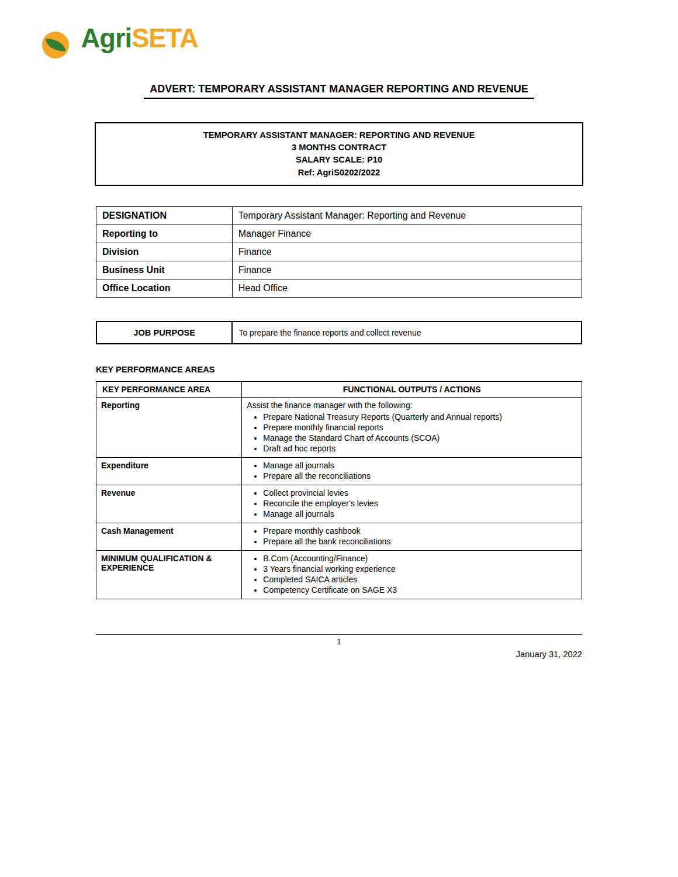Agri SETA
ADVERT: TEMPORARY ASSISTANT MANAGER REPORTING AND REVENUE
TEMPORARY ASSISTANT MANAGER: REPORTING AND REVENUE
3 MONTHS CONTRACT
SALARY SCALE: P10
Ref: AgriS0202/2022
| DESIGNATION | Temporary Assistant Manager: Reporting and Revenue |
| Reporting to | Manager Finance |
| Division | Finance |
| Business Unit | Finance |
| Office Location | Head Office |
| JOB PURPOSE | To prepare the finance reports and collect revenue |
KEY PERFORMANCE AREAS
| KEY PERFORMANCE AREA | FUNCTIONAL OUTPUTS / ACTIONS |
| --- | --- |
| Reporting | Assist the finance manager with the following: Prepare National Treasury Reports (Quarterly and Annual reports) Prepare monthly financial reports Manage the Standard Chart of Accounts (SCOA) Draft ad hoc reports |
| Expenditure | Manage all journals Prepare all the reconciliations |
| Revenue | Collect provincial levies Reconcile the employer’s levies Manage all journals |
| Cash Management | Prepare monthly cashbook Prepare all the bank reconciliations |
| MINIMUM QUALIFICATION & EXPERIENCE | B.Com (Accounting/Finance) 3 Years financial working experience Completed SAICA articles Competency Certificate on SAGE X3 |
1
January 31, 2022